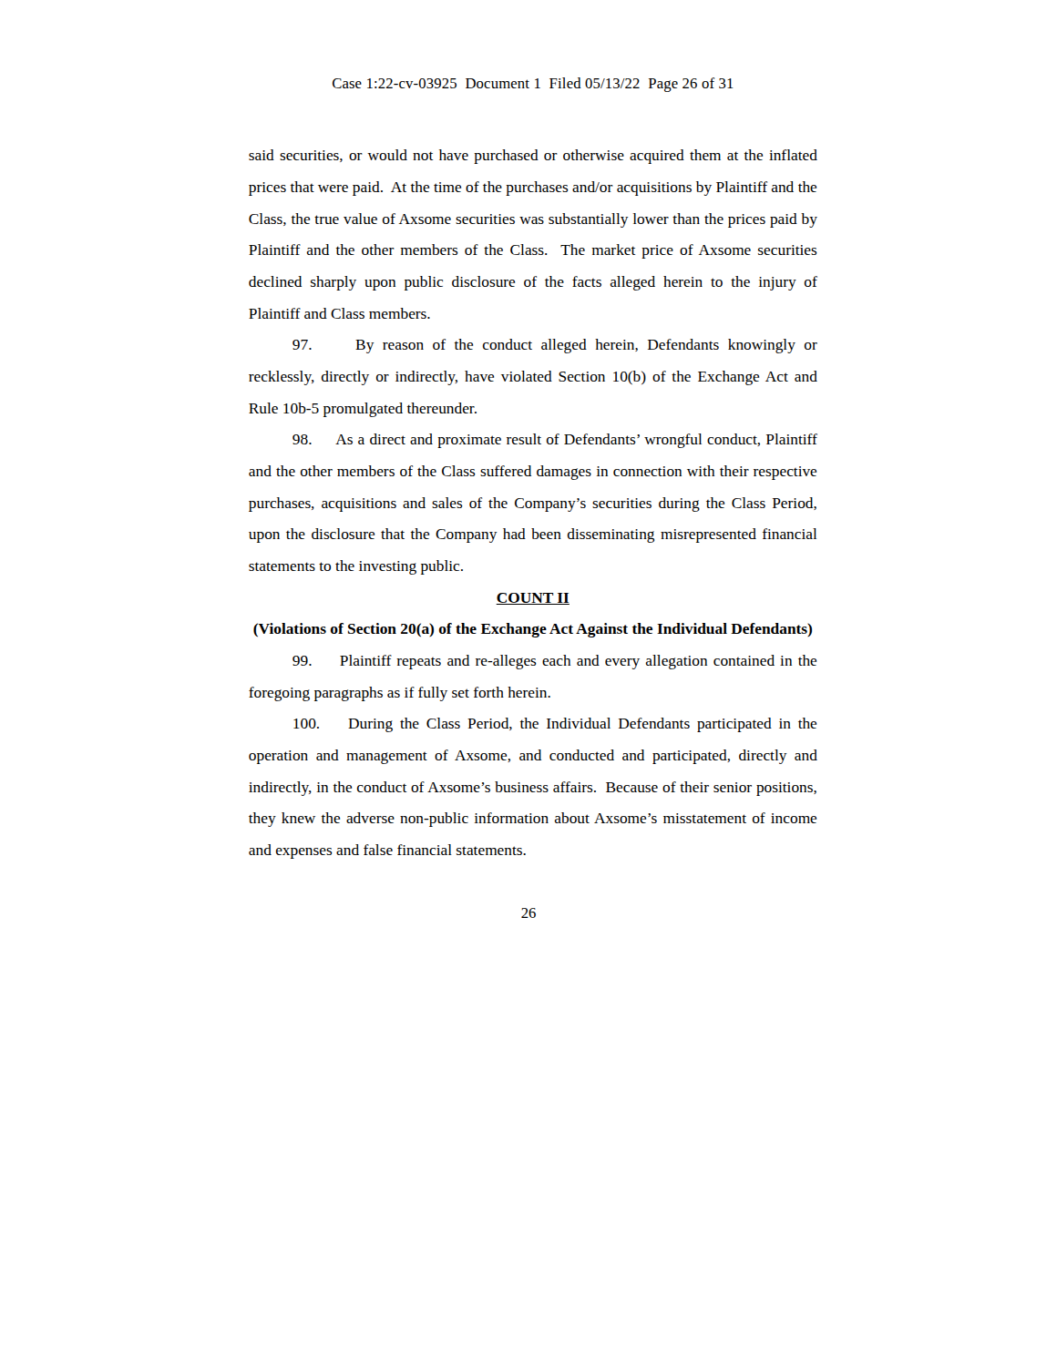Case 1:22-cv-03925 Document 1 Filed 05/13/22 Page 26 of 31
said securities, or would not have purchased or otherwise acquired them at the inflated prices that were paid. At the time of the purchases and/or acquisitions by Plaintiff and the Class, the true value of Axsome securities was substantially lower than the prices paid by Plaintiff and the other members of the Class. The market price of Axsome securities declined sharply upon public disclosure of the facts alleged herein to the injury of Plaintiff and Class members.
97. By reason of the conduct alleged herein, Defendants knowingly or recklessly, directly or indirectly, have violated Section 10(b) of the Exchange Act and Rule 10b-5 promulgated thereunder.
98. As a direct and proximate result of Defendants’ wrongful conduct, Plaintiff and the other members of the Class suffered damages in connection with their respective purchases, acquisitions and sales of the Company’s securities during the Class Period, upon the disclosure that the Company had been disseminating misrepresented financial statements to the investing public.
COUNT II
(Violations of Section 20(a) of the Exchange Act Against the Individual Defendants)
99. Plaintiff repeats and re-alleges each and every allegation contained in the foregoing paragraphs as if fully set forth herein.
100. During the Class Period, the Individual Defendants participated in the operation and management of Axsome, and conducted and participated, directly and indirectly, in the conduct of Axsome’s business affairs. Because of their senior positions, they knew the adverse non-public information about Axsome’s misstatement of income and expenses and false financial statements.
26